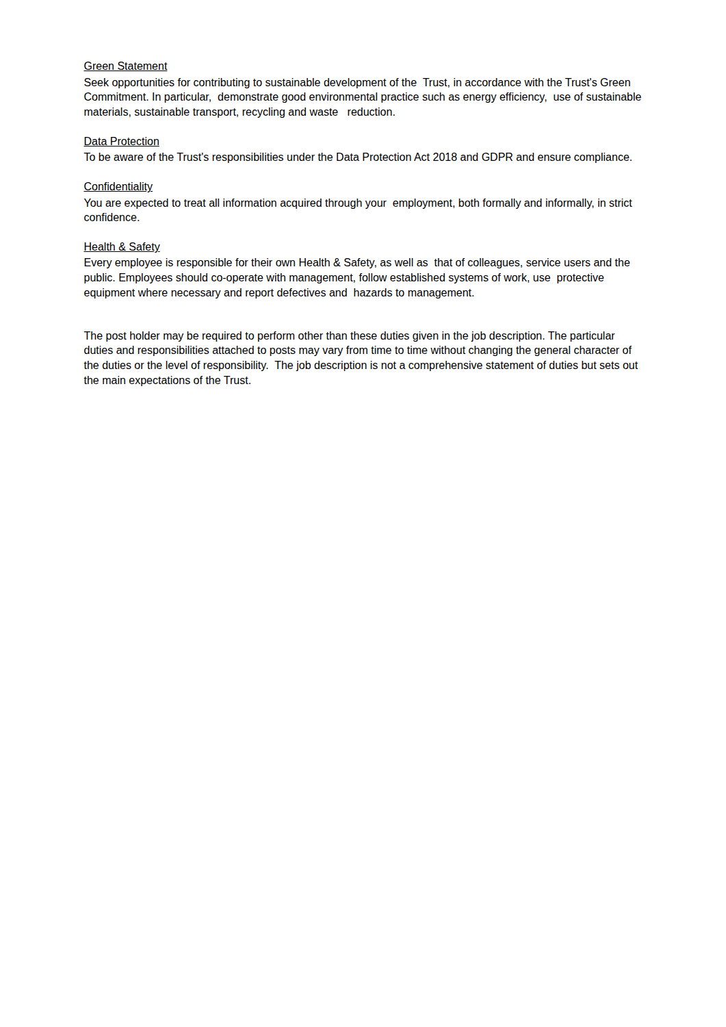Green Statement
Seek opportunities for contributing to sustainable development of the Trust, in accordance with the Trust's Green Commitment. In particular, demonstrate good environmental practice such as energy efficiency, use of sustainable materials, sustainable transport, recycling and waste reduction.
Data Protection
To be aware of the Trust's responsibilities under the Data Protection Act 2018 and GDPR and ensure compliance.
Confidentiality
You are expected to treat all information acquired through your employment, both formally and informally, in strict confidence.
Health & Safety
Every employee is responsible for their own Health & Safety, as well as that of colleagues, service users and the public. Employees should co-operate with management, follow established systems of work, use protective equipment where necessary and report defectives and hazards to management.
The post holder may be required to perform other than these duties given in the job description. The particular duties and responsibilities attached to posts may vary from time to time without changing the general character of the duties or the level of responsibility. The job description is not a comprehensive statement of duties but sets out the main expectations of the Trust.